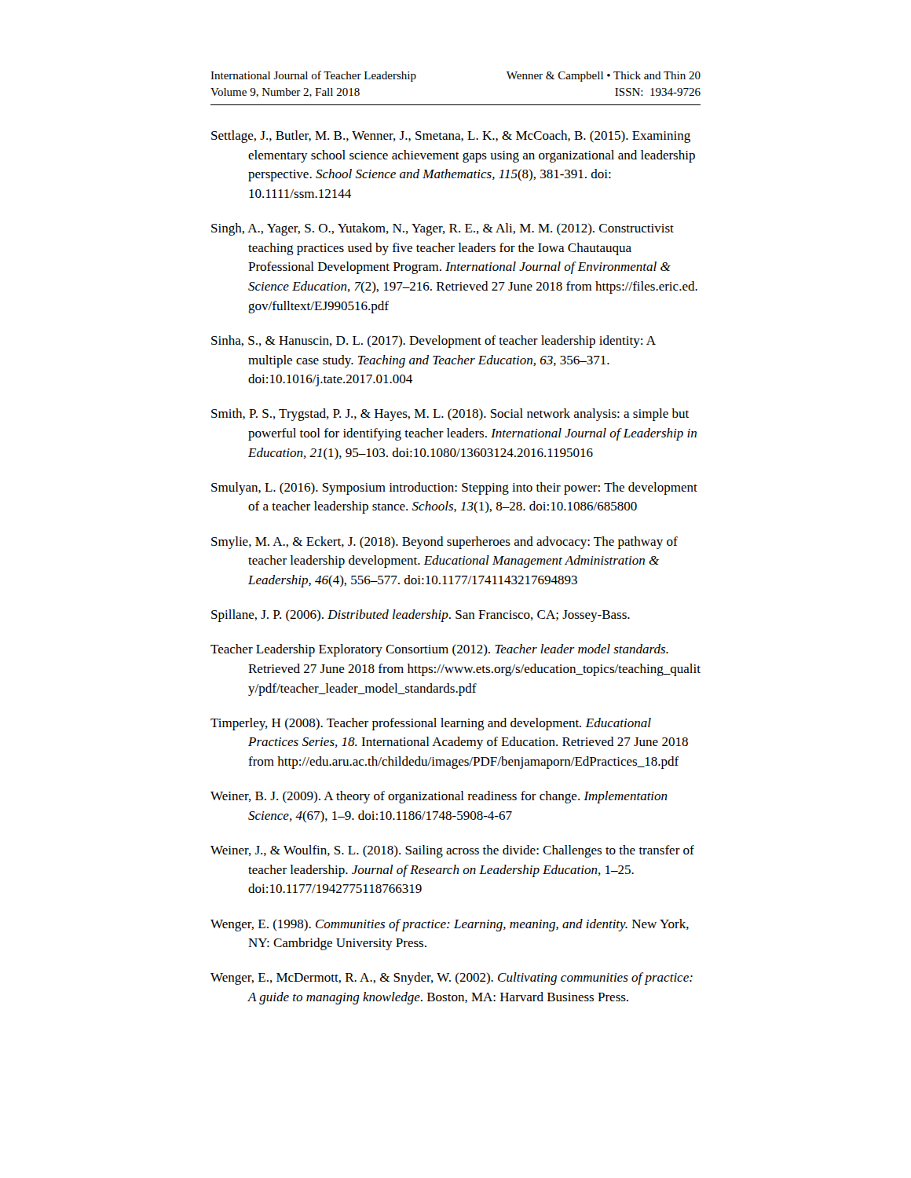International Journal of Teacher Leadership Wenner & Campbell • Thick and Thin 20
Volume 9, Number 2, Fall 2018 ISSN: 1934-9726
Settlage, J., Butler, M. B., Wenner, J., Smetana, L. K., & McCoach, B. (2015). Examining elementary school science achievement gaps using an organizational and leadership perspective. School Science and Mathematics, 115(8), 381-391. doi: 10.1111/ssm.12144
Singh, A., Yager, S. O., Yutakom, N., Yager, R. E., & Ali, M. M. (2012). Constructivist teaching practices used by five teacher leaders for the Iowa Chautauqua Professional Development Program. International Journal of Environmental & Science Education, 7(2), 197–216. Retrieved 27 June 2018 from https://files.eric.ed.gov/fulltext/EJ990516.pdf
Sinha, S., & Hanuscin, D. L. (2017). Development of teacher leadership identity: A multiple case study. Teaching and Teacher Education, 63, 356–371. doi:10.1016/j.tate.2017.01.004
Smith, P. S., Trygstad, P. J., & Hayes, M. L. (2018). Social network analysis: a simple but powerful tool for identifying teacher leaders. International Journal of Leadership in Education, 21(1), 95–103. doi:10.1080/13603124.2016.1195016
Smulyan, L. (2016). Symposium introduction: Stepping into their power: The development of a teacher leadership stance. Schools, 13(1), 8–28. doi:10.1086/685800
Smylie, M. A., & Eckert, J. (2018). Beyond superheroes and advocacy: The pathway of teacher leadership development. Educational Management Administration & Leadership, 46(4), 556–577. doi:10.1177/1741143217694893
Spillane, J. P. (2006). Distributed leadership. San Francisco, CA; Jossey-Bass.
Teacher Leadership Exploratory Consortium (2012). Teacher leader model standards. Retrieved 27 June 2018 from https://www.ets.org/s/education_topics/teaching_quality/pdf/teacher_leader_model_standards.pdf
Timperley, H (2008). Teacher professional learning and development. Educational Practices Series, 18. International Academy of Education. Retrieved 27 June 2018 from http://edu.aru.ac.th/childedu/images/PDF/benjamaporn/EdPractices_18.pdf
Weiner, B. J. (2009). A theory of organizational readiness for change. Implementation Science, 4(67), 1–9. doi:10.1186/1748-5908-4-67
Weiner, J., & Woulfin, S. L. (2018). Sailing across the divide: Challenges to the transfer of teacher leadership. Journal of Research on Leadership Education, 1–25. doi:10.1177/1942775118766319
Wenger, E. (1998). Communities of practice: Learning, meaning, and identity. New York, NY: Cambridge University Press.
Wenger, E., McDermott, R. A., & Snyder, W. (2002). Cultivating communities of practice: A guide to managing knowledge. Boston, MA: Harvard Business Press.